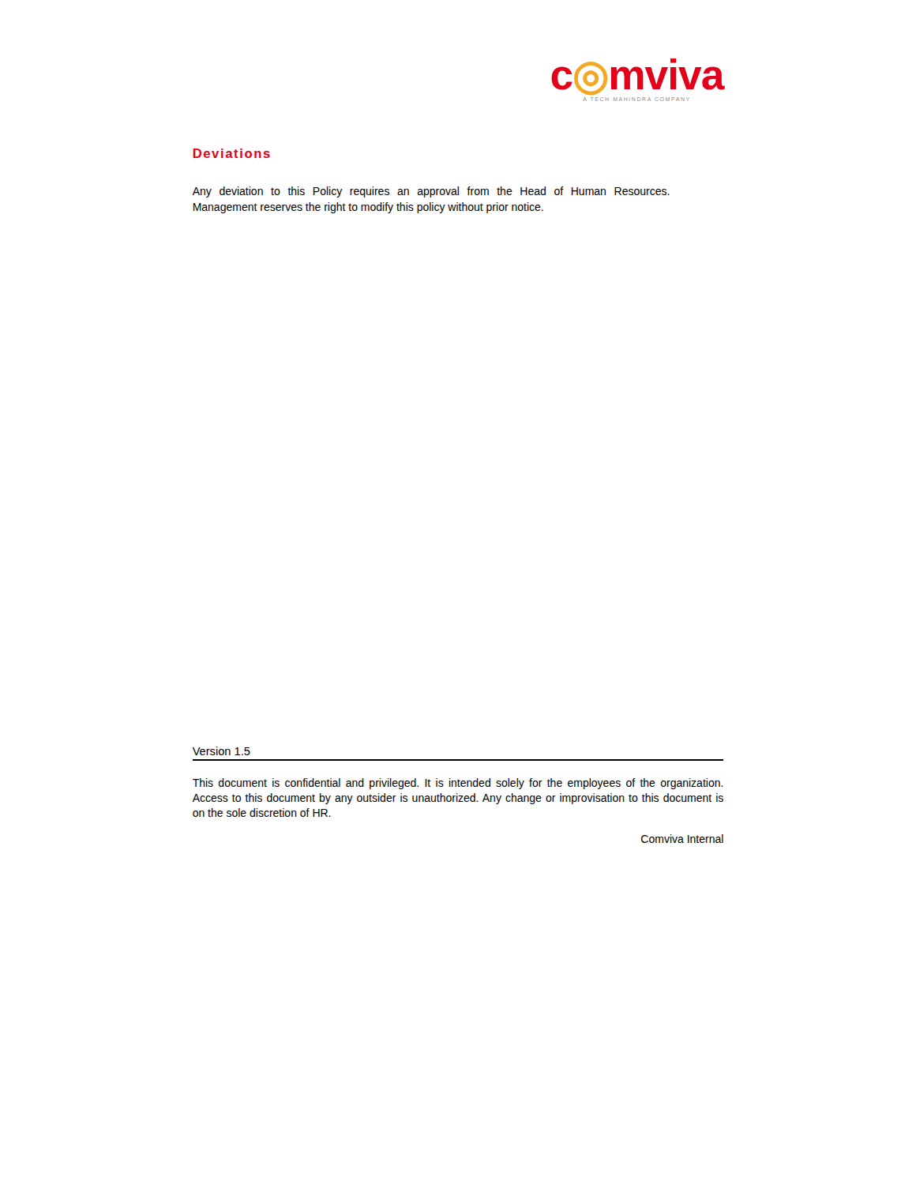c◎mviva
A Tech Mahindra Company
Deviations
Any deviation to this Policy requires an approval from the Head of Human Resources. Management reserves the right to modify this policy without prior notice.
Version 1.5
This document is confidential and privileged. It is intended solely for the employees of the organization. Access to this document by any outsider is unauthorized. Any change or improvisation to this document is on the sole discretion of HR.
Comviva Internal